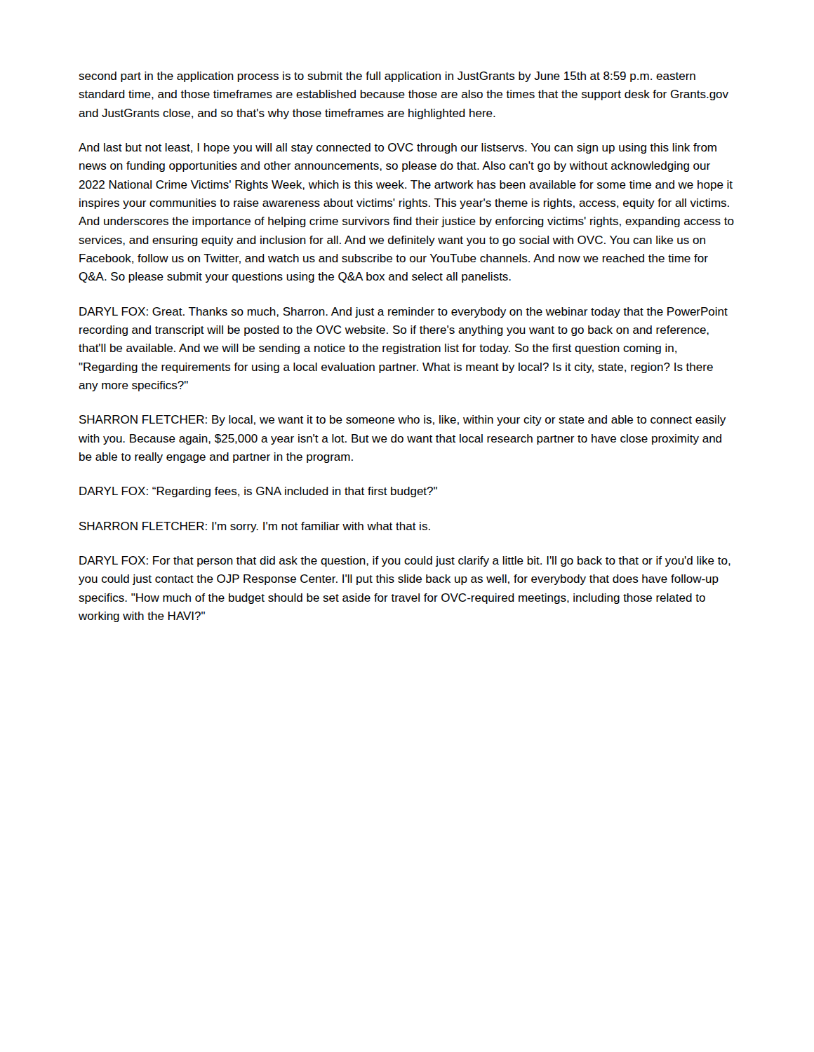second part in the application process is to submit the full application in JustGrants by June 15th at 8:59 p.m. eastern standard time, and those timeframes are established because those are also the times that the support desk for Grants.gov and JustGrants close, and so that's why those timeframes are highlighted here.
And last but not least, I hope you will all stay connected to OVC through our listservs. You can sign up using this link from news on funding opportunities and other announcements, so please do that. Also can't go by without acknowledging our 2022 National Crime Victims' Rights Week, which is this week. The artwork has been available for some time and we hope it inspires your communities to raise awareness about victims' rights. This year's theme is rights, access, equity for all victims. And underscores the importance of helping crime survivors find their justice by enforcing victims' rights, expanding access to services, and ensuring equity and inclusion for all. And we definitely want you to go social with OVC. You can like us on Facebook, follow us on Twitter, and watch us and subscribe to our YouTube channels. And now we reached the time for Q&A. So please submit your questions using the Q&A box and select all panelists.
DARYL FOX: Great. Thanks so much, Sharron. And just a reminder to everybody on the webinar today that the PowerPoint recording and transcript will be posted to the OVC website. So if there's anything you want to go back on and reference, that'll be available. And we will be sending a notice to the registration list for today. So the first question coming in, "Regarding the requirements for using a local evaluation partner. What is meant by local? Is it city, state, region? Is there any more specifics?"
SHARRON FLETCHER: By local, we want it to be someone who is, like, within your city or state and able to connect easily with you. Because again, $25,000 a year isn't a lot. But we do want that local research partner to have close proximity and be able to really engage and partner in the program.
DARYL FOX: “Regarding fees, is GNA included in that first budget?"
SHARRON FLETCHER: I'm sorry. I'm not familiar with what that is.
DARYL FOX: For that person that did ask the question, if you could just clarify a little bit. I'll go back to that or if you'd like to, you could just contact the OJP Response Center. I'll put this slide back up as well, for everybody that does have follow-up specifics. "How much of the budget should be set aside for travel for OVC-required meetings, including those related to working with the HAVI?"